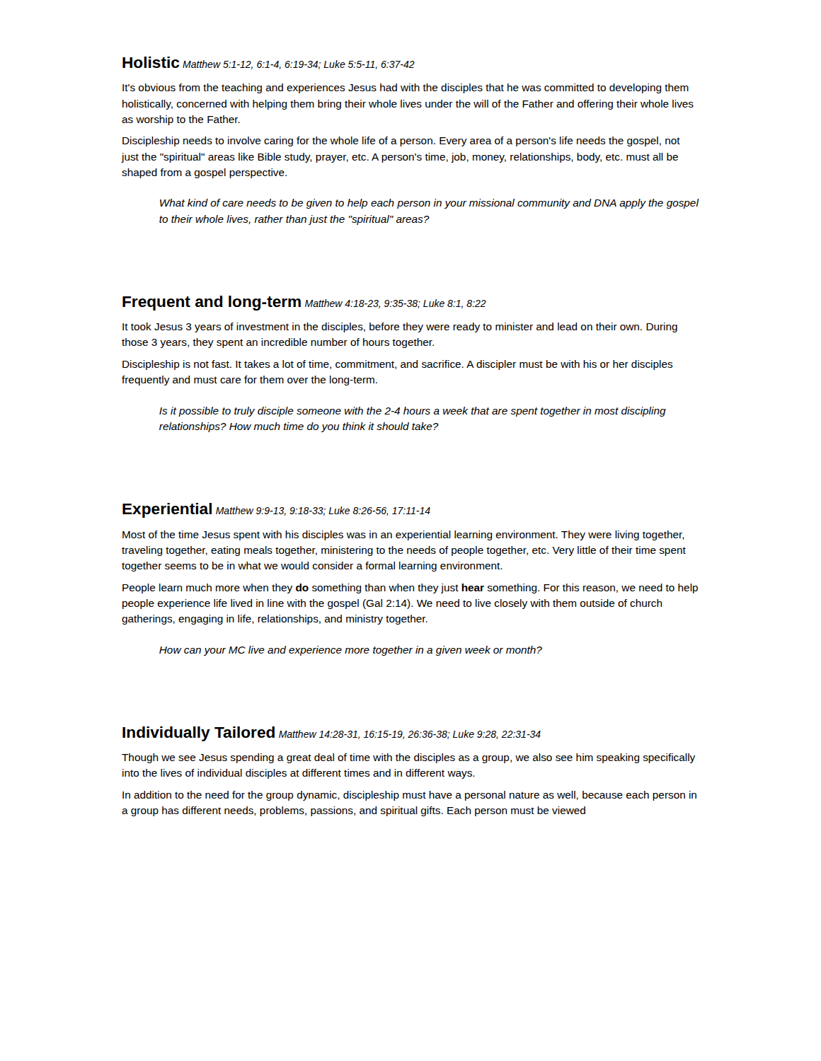Holistic
Matthew 5:1-12, 6:1-4, 6:19-34; Luke 5:5-11, 6:37-42
It's obvious from the teaching and experiences Jesus had with the disciples that he was committed to developing them holistically, concerned with helping them bring their whole lives under the will of the Father and offering their whole lives as worship to the Father.
Discipleship needs to involve caring for the whole life of a person. Every area of a person's life needs the gospel, not just the "spiritual" areas like Bible study, prayer, etc. A person's time, job, money, relationships, body, etc. must all be shaped from a gospel perspective.
What kind of care needs to be given to help each person in your missional community and DNA apply the gospel to their whole lives, rather than just the "spiritual" areas?
Frequent and long-term
Matthew 4:18-23, 9:35-38; Luke 8:1, 8:22
It took Jesus 3 years of investment in the disciples, before they were ready to minister and lead on their own. During those 3 years, they spent an incredible number of hours together.
Discipleship is not fast. It takes a lot of time, commitment, and sacrifice. A discipler must be with his or her disciples frequently and must care for them over the long-term.
Is it possible to truly disciple someone with the 2-4 hours a week that are spent together in most discipling relationships? How much time do you think it should take?
Experiential
Matthew 9:9-13, 9:18-33; Luke 8:26-56, 17:11-14
Most of the time Jesus spent with his disciples was in an experiential learning environment. They were living together, traveling together, eating meals together, ministering to the needs of people together, etc. Very little of their time spent together seems to be in what we would consider a formal learning environment.
People learn much more when they do something than when they just hear something. For this reason, we need to help people experience life lived in line with the gospel (Gal 2:14). We need to live closely with them outside of church gatherings, engaging in life, relationships, and ministry together.
How can your MC live and experience more together in a given week or month?
Individually Tailored
Matthew 14:28-31, 16:15-19, 26:36-38; Luke 9:28, 22:31-34
Though we see Jesus spending a great deal of time with the disciples as a group, we also see him speaking specifically into the lives of individual disciples at different times and in different ways.
In addition to the need for the group dynamic, discipleship must have a personal nature as well, because each person in a group has different needs, problems, passions, and spiritual gifts. Each person must be viewed